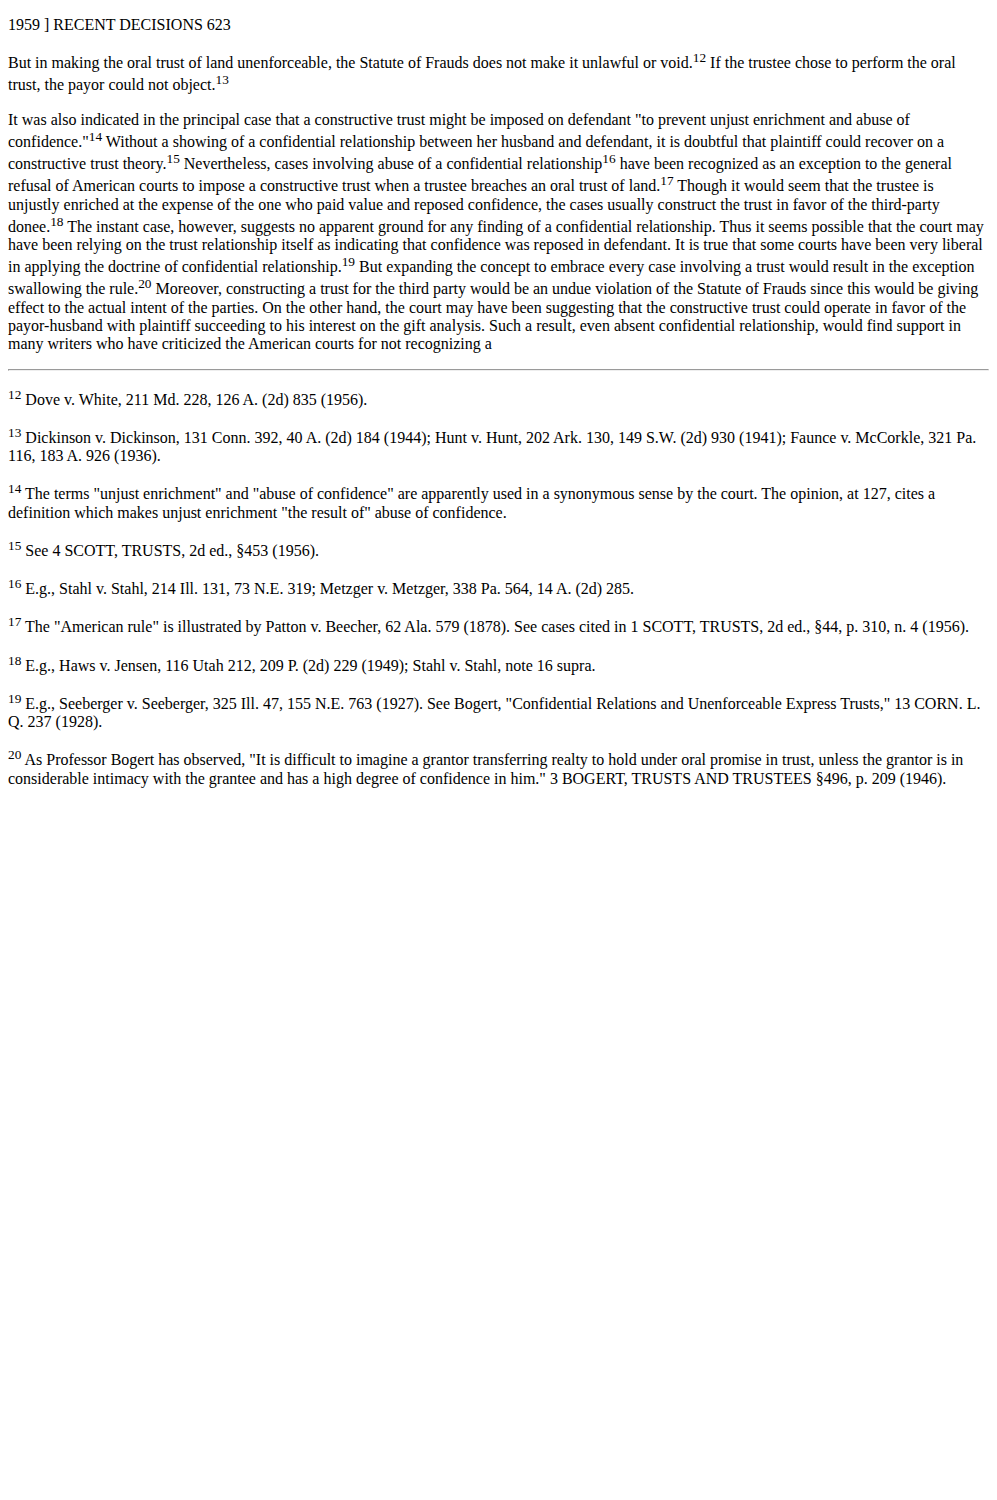1959 ] RECENT DECISIONS 623
But in making the oral trust of land unenforceable, the Statute of Frauds does not make it unlawful or void.12 If the trustee chose to perform the oral trust, the payor could not object.13
It was also indicated in the principal case that a constructive trust might be imposed on defendant "to prevent unjust enrichment and abuse of confidence."14 Without a showing of a confidential relationship between her husband and defendant, it is doubtful that plaintiff could recover on a constructive trust theory.15 Nevertheless, cases involving abuse of a confidential relationship16 have been recognized as an exception to the general refusal of American courts to impose a constructive trust when a trustee breaches an oral trust of land.17 Though it would seem that the trustee is unjustly enriched at the expense of the one who paid value and reposed confidence, the cases usually construct the trust in favor of the third-party donee.18 The instant case, however, suggests no apparent ground for any finding of a confidential relationship. Thus it seems possible that the court may have been relying on the trust relationship itself as indicating that confidence was reposed in defendant. It is true that some courts have been very liberal in applying the doctrine of confidential relationship.19 But expanding the concept to embrace every case involving a trust would result in the exception swallowing the rule.20 Moreover, constructing a trust for the third party would be an undue violation of the Statute of Frauds since this would be giving effect to the actual intent of the parties. On the other hand, the court may have been suggesting that the constructive trust could operate in favor of the payor-husband with plaintiff succeeding to his interest on the gift analysis. Such a result, even absent confidential relationship, would find support in many writers who have criticized the American courts for not recognizing a
12 Dove v. White, 211 Md. 228, 126 A. (2d) 835 (1956).
13 Dickinson v. Dickinson, 131 Conn. 392, 40 A. (2d) 184 (1944); Hunt v. Hunt, 202 Ark. 130, 149 S.W. (2d) 930 (1941); Faunce v. McCorkle, 321 Pa. 116, 183 A. 926 (1936).
14 The terms "unjust enrichment" and "abuse of confidence" are apparently used in a synonymous sense by the court. The opinion, at 127, cites a definition which makes unjust enrichment "the result of" abuse of confidence.
15 See 4 SCOTT, TRUSTS, 2d ed., §453 (1956).
16 E.g., Stahl v. Stahl, 214 Ill. 131, 73 N.E. 319; Metzger v. Metzger, 338 Pa. 564, 14 A. (2d) 285.
17 The "American rule" is illustrated by Patton v. Beecher, 62 Ala. 579 (1878). See cases cited in 1 SCOTT, TRUSTS, 2d ed., §44, p. 310, n. 4 (1956).
18 E.g., Haws v. Jensen, 116 Utah 212, 209 P. (2d) 229 (1949); Stahl v. Stahl, note 16 supra.
19 E.g., Seeberger v. Seeberger, 325 Ill. 47, 155 N.E. 763 (1927). See Bogert, "Confidential Relations and Unenforceable Express Trusts," 13 CORN. L. Q. 237 (1928).
20 As Professor Bogert has observed, "It is difficult to imagine a grantor transferring realty to hold under oral promise in trust, unless the grantor is in considerable intimacy with the grantee and has a high degree of confidence in him." 3 BOGERT, TRUSTS AND TRUSTEES §496, p. 209 (1946).